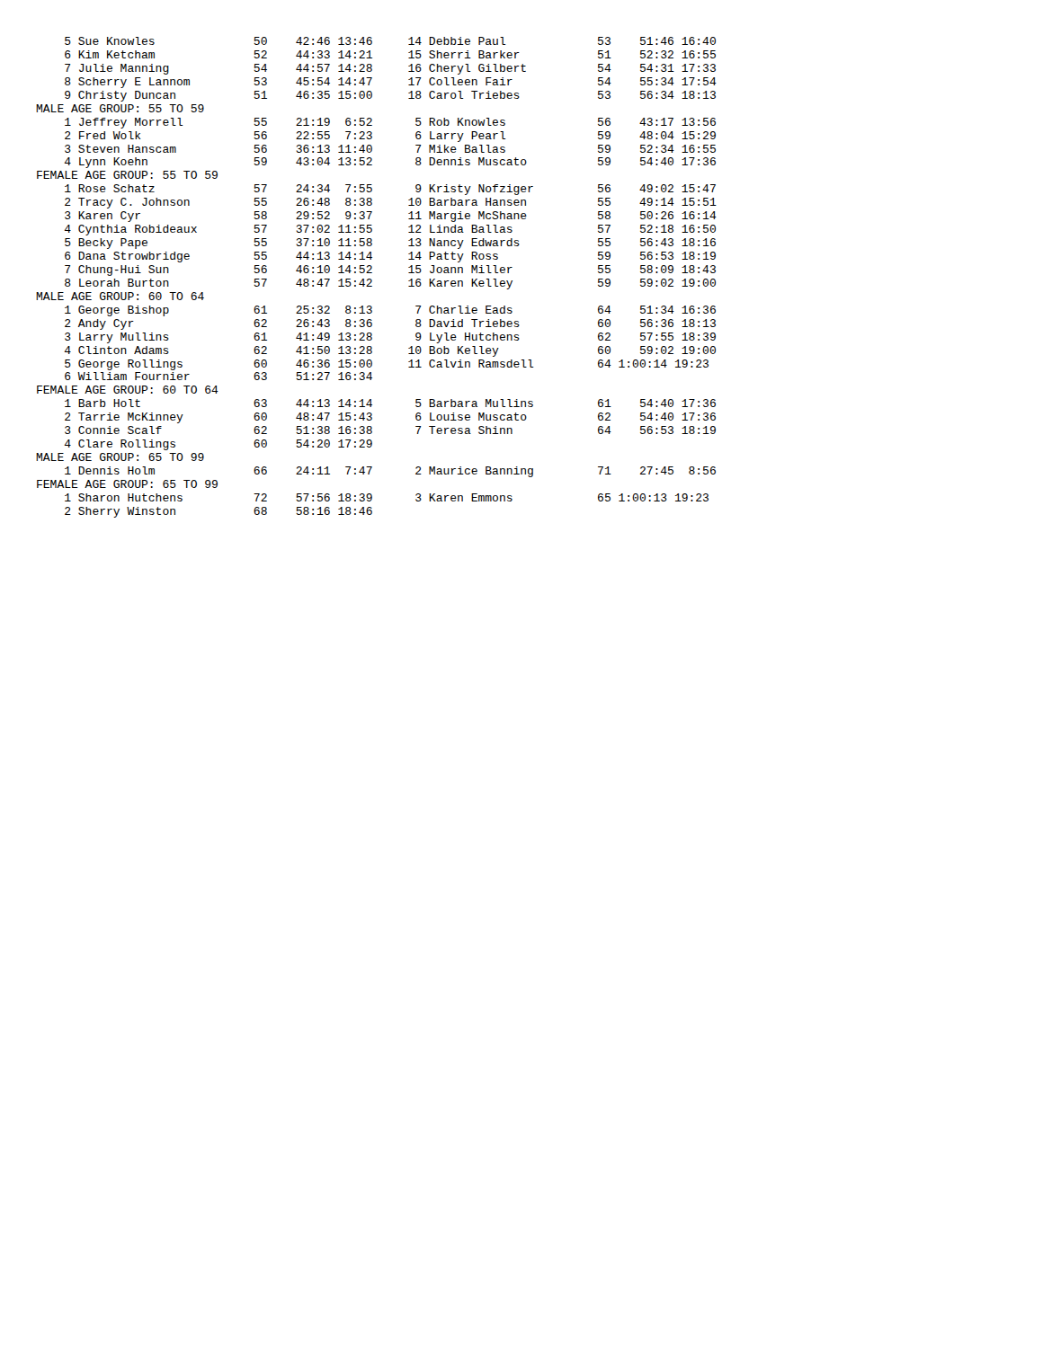5 Sue Knowles              50    42:46 13:46     14 Debbie Paul             53    51:46 16:40
    6 Kim Ketcham              52    44:33 14:21     15 Sherri Barker           51    52:32 16:55
    7 Julie Manning            54    44:57 14:28     16 Cheryl Gilbert          54    54:31 17:33
    8 Scherry E Lannom         53    45:54 14:47     17 Colleen Fair            54    55:34 17:54
    9 Christy Duncan           51    46:35 15:00     18 Carol Triebes           53    56:34 18:13
MALE AGE GROUP: 55 TO 59
    1 Jeffrey Morrell          55    21:19  6:52      5 Rob Knowles             56    43:17 13:56
    2 Fred Wolk                56    22:55  7:23      6 Larry Pearl             59    48:04 15:29
    3 Steven Hanscam           56    36:13 11:40      7 Mike Ballas             59    52:34 16:55
    4 Lynn Koehn               59    43:04 13:52      8 Dennis Muscato          59    54:40 17:36
FEMALE AGE GROUP: 55 TO 59
    1 Rose Schatz              57    24:34  7:55      9 Kristy Nofziger         56    49:02 15:47
    2 Tracy C. Johnson         55    26:48  8:38     10 Barbara Hansen          55    49:14 15:51
    3 Karen Cyr                58    29:52  9:37     11 Margie McShane          58    50:26 16:14
    4 Cynthia Robideaux        57    37:02 11:55     12 Linda Ballas            57    52:18 16:50
    5 Becky Pape               55    37:10 11:58     13 Nancy Edwards           55    56:43 18:16
    6 Dana Strowbridge         55    44:13 14:14     14 Patty Ross              59    56:53 18:19
    7 Chung-Hui Sun            56    46:10 14:52     15 Joann Miller            55    58:09 18:43
    8 Leorah Burton            57    48:47 15:42     16 Karen Kelley            59    59:02 19:00
MALE AGE GROUP: 60 TO 64
    1 George Bishop            61    25:32  8:13      7 Charlie Eads            64    51:34 16:36
    2 Andy Cyr                 62    26:43  8:36      8 David Triebes           60    56:36 18:13
    3 Larry Mullins            61    41:49 13:28      9 Lyle Hutchens           62    57:55 18:39
    4 Clinton Adams            62    41:50 13:28     10 Bob Kelley              60    59:02 19:00
    5 George Rollings          60    46:36 15:00     11 Calvin Ramsdell         64 1:00:14 19:23
    6 William Fournier         63    51:27 16:34
FEMALE AGE GROUP: 60 TO 64
    1 Barb Holt                63    44:13 14:14      5 Barbara Mullins         61    54:40 17:36
    2 Tarrie McKinney          60    48:47 15:43      6 Louise Muscato          62    54:40 17:36
    3 Connie Scalf             62    51:38 16:38      7 Teresa Shinn            64    56:53 18:19
    4 Clare Rollings           60    54:20 17:29
MALE AGE GROUP: 65 TO 99
    1 Dennis Holm              66    24:11  7:47      2 Maurice Banning         71    27:45  8:56
FEMALE AGE GROUP: 65 TO 99
    1 Sharon Hutchens          72    57:56 18:39      3 Karen Emmons            65 1:00:13 19:23
    2 Sherry Winston           68    58:16 18:46